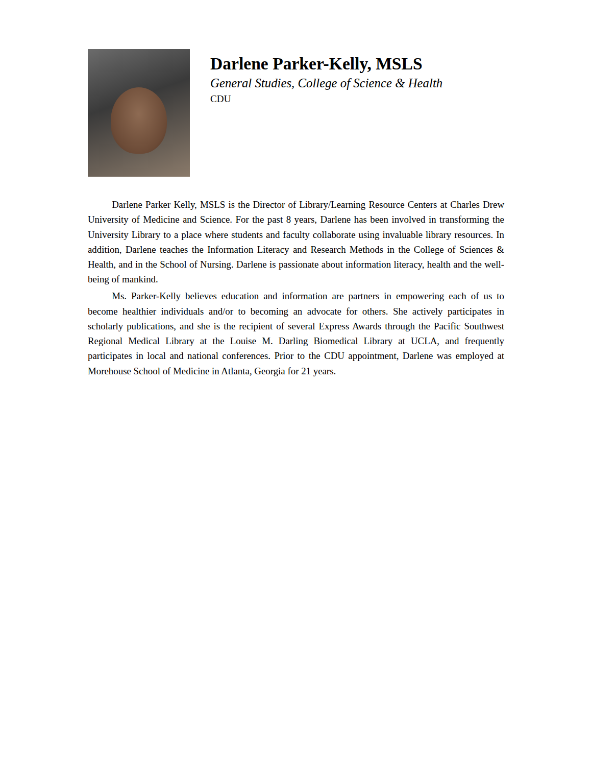Darlene Parker-Kelly, MSLS
General Studies, College of Science & Health
CDU
Darlene Parker Kelly, MSLS is the Director of Library/Learning Resource Centers at Charles Drew University of Medicine and Science. For the past 8 years, Darlene has been involved in transforming the University Library to a place where students and faculty collaborate using invaluable library resources. In addition, Darlene teaches the Information Literacy and Research Methods in the College of Sciences & Health, and in the School of Nursing. Darlene is passionate about information literacy, health and the well-being of mankind.
Ms. Parker-Kelly believes education and information are partners in empowering each of us to become healthier individuals and/or to becoming an advocate for others. She actively participates in scholarly publications, and she is the recipient of several Express Awards through the Pacific Southwest Regional Medical Library at the Louise M. Darling Biomedical Library at UCLA, and frequently participates in local and national conferences. Prior to the CDU appointment, Darlene was employed at Morehouse School of Medicine in Atlanta, Georgia for 21 years.